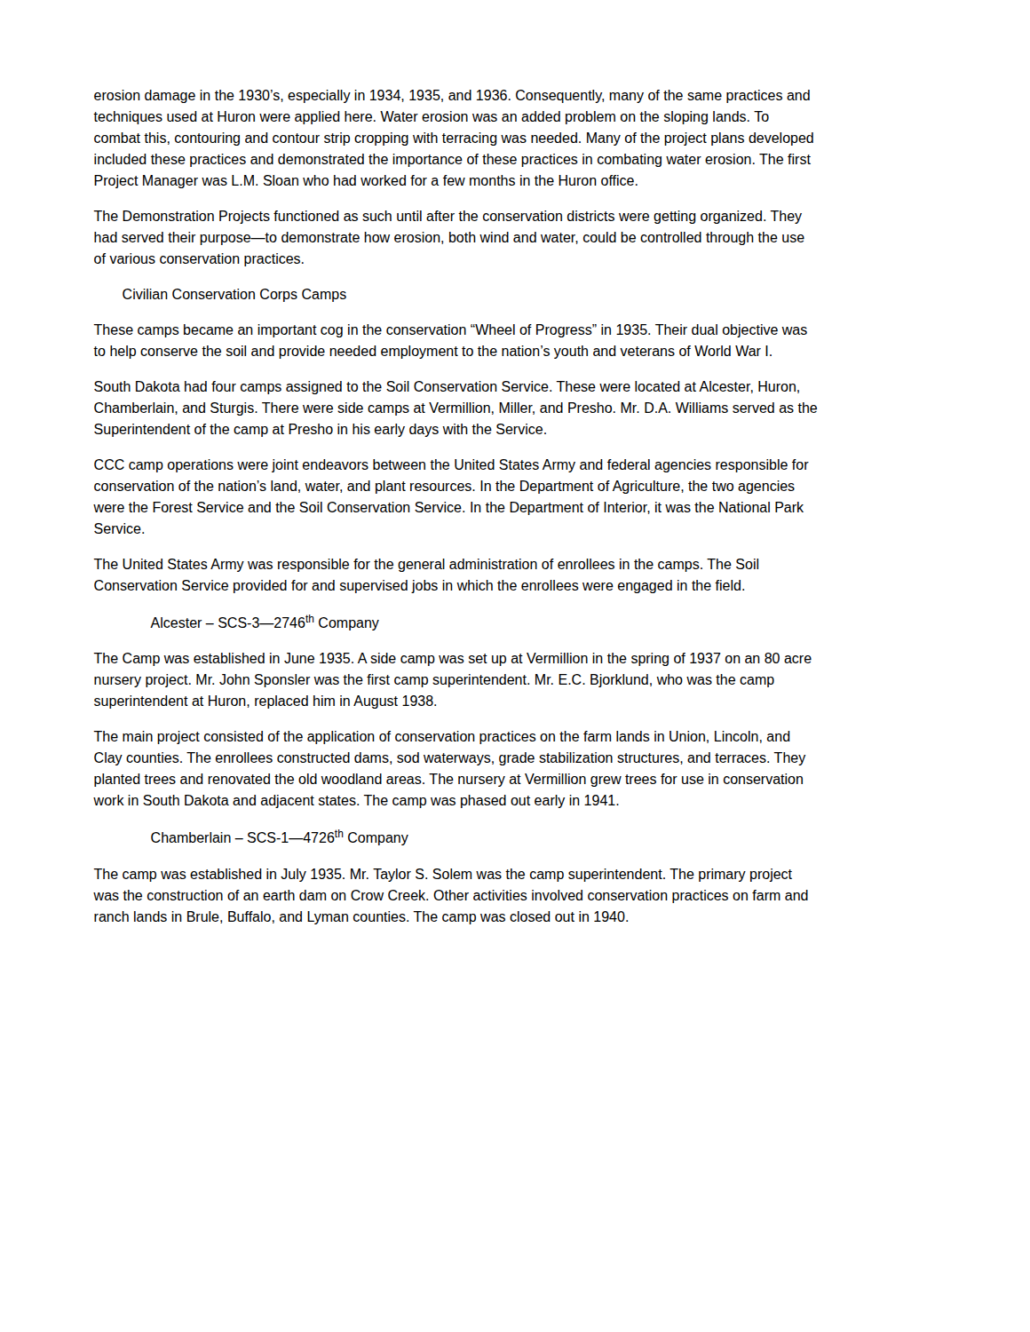erosion damage in the 1930’s, especially in 1934, 1935, and 1936. Consequently, many of the same practices and techniques used at Huron were applied here. Water erosion was an added problem on the sloping lands. To combat this, contouring and contour strip cropping with terracing was needed. Many of the project plans developed included these practices and demonstrated the importance of these practices in combating water erosion. The first Project Manager was L.M. Sloan who had worked for a few months in the Huron office.
The Demonstration Projects functioned as such until after the conservation districts were getting organized. They had served their purpose—to demonstrate how erosion, both wind and water, could be controlled through the use of various conservation practices.
Civilian Conservation Corps Camps
These camps became an important cog in the conservation “Wheel of Progress” in 1935. Their dual objective was to help conserve the soil and provide needed employment to the nation’s youth and veterans of World War I.
South Dakota had four camps assigned to the Soil Conservation Service. These were located at Alcester, Huron, Chamberlain, and Sturgis. There were side camps at Vermillion, Miller, and Presho. Mr. D.A. Williams served as the Superintendent of the camp at Presho in his early days with the Service.
CCC camp operations were joint endeavors between the United States Army and federal agencies responsible for conservation of the nation’s land, water, and plant resources. In the Department of Agriculture, the two agencies were the Forest Service and the Soil Conservation Service. In the Department of Interior, it was the National Park Service.
The United States Army was responsible for the general administration of enrollees in the camps. The Soil Conservation Service provided for and supervised jobs in which the enrollees were engaged in the field.
Alcester – SCS-3—2746th Company
The Camp was established in June 1935. A side camp was set up at Vermillion in the spring of 1937 on an 80 acre nursery project. Mr. John Sponsler was the first camp superintendent. Mr. E.C. Bjorklund, who was the camp superintendent at Huron, replaced him in August 1938.
The main project consisted of the application of conservation practices on the farm lands in Union, Lincoln, and Clay counties. The enrollees constructed dams, sod waterways, grade stabilization structures, and terraces. They planted trees and renovated the old woodland areas. The nursery at Vermillion grew trees for use in conservation work in South Dakota and adjacent states. The camp was phased out early in 1941.
Chamberlain – SCS-1—4726th Company
The camp was established in July 1935. Mr. Taylor S. Solem was the camp superintendent. The primary project was the construction of an earth dam on Crow Creek. Other activities involved conservation practices on farm and ranch lands in Brule, Buffalo, and Lyman counties. The camp was closed out in 1940.